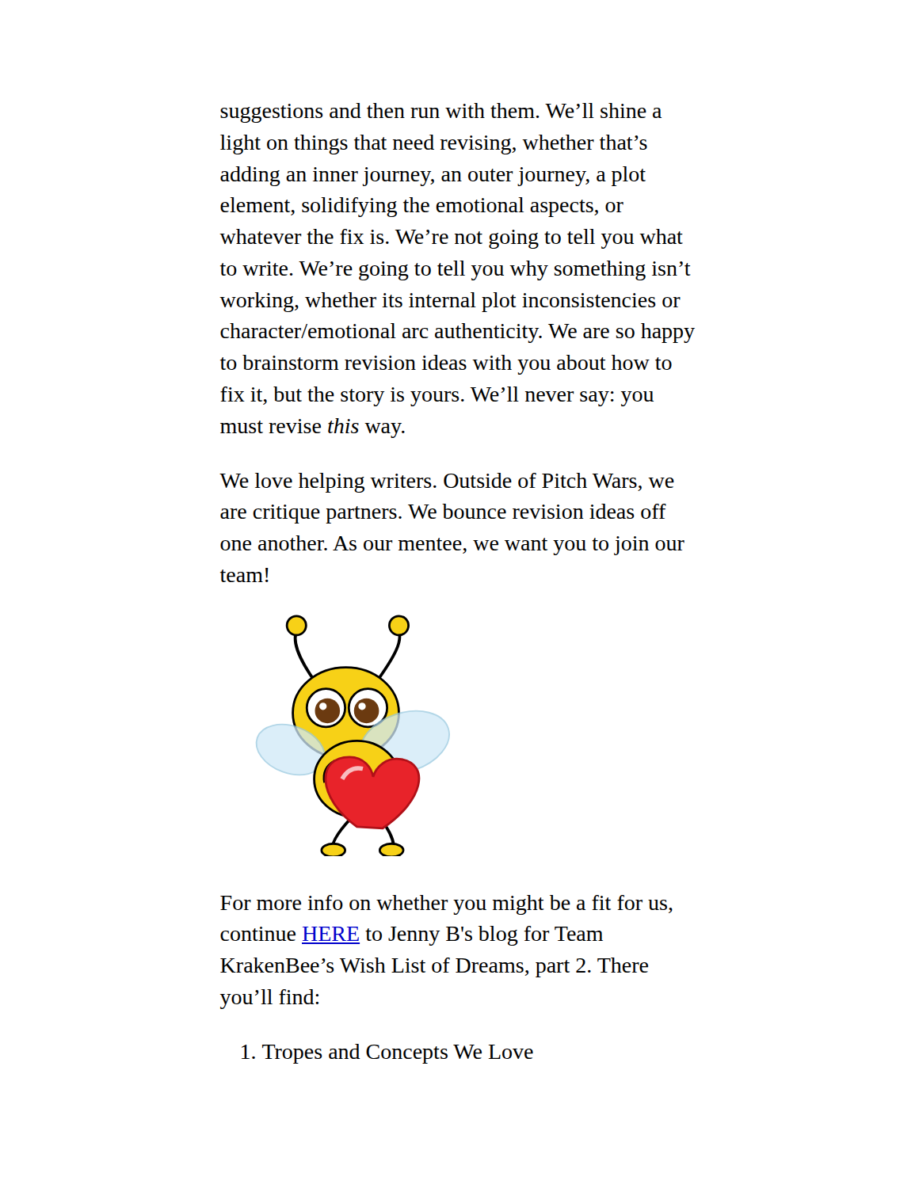suggestions and then run with them. We’ll shine a light on things that need revising, whether that’s adding an inner journey, an outer journey, a plot element, solidifying the emotional aspects, or whatever the fix is. We’re not going to tell you what to write. We’re going to tell you why something isn’t working, whether its internal plot inconsistencies or character/emotional arc authenticity. We are so happy to brainstorm revision ideas with you about how to fix it, but the story is yours. We’ll never say: you must revise this way.
We love helping writers. Outside of Pitch Wars, we are critique partners. We bounce revision ideas off one another. As our mentee, we want you to join our team!
For more info on whether you might be a fit for us, continue HERE to Jenny B's blog for Team KrakenBee’s Wish List of Dreams, part 2. There you’ll find:
Tropes and Concepts We Love